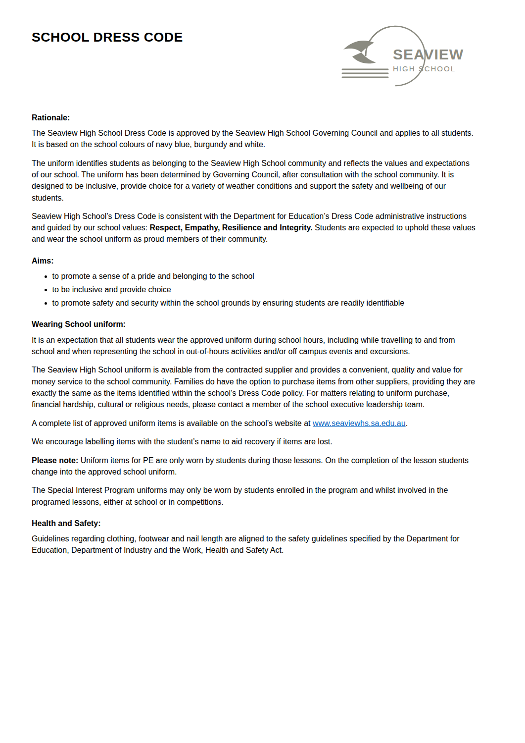SCHOOL DRESS CODE
Seaview High School logo SEAVIEW HIGH SCHOOL
Rationale:
The Seaview High School Dress Code is approved by the Seaview High School Governing Council and applies to all students. It is based on the school colours of navy blue, burgundy and white.
The uniform identifies students as belonging to the Seaview High School community and reflects the values and expectations of our school. The uniform has been determined by Governing Council, after consultation with the school community. It is designed to be inclusive, provide choice for a variety of weather conditions and support the safety and wellbeing of our students.
Seaview High School’s Dress Code is consistent with the Department for Education’s Dress Code administrative instructions and guided by our school values: Respect, Empathy, Resilience and Integrity. Students are expected to uphold these values and wear the school uniform as proud members of their community.
Aims:
to promote a sense of a pride and belonging to the school
to be inclusive and provide choice
to promote safety and security within the school grounds by ensuring students are readily identifiable
Wearing School uniform:
It is an expectation that all students wear the approved uniform during school hours, including while travelling to and from school and when representing the school in out-of-hours activities and/or off campus events and excursions.
The Seaview High School uniform is available from the contracted supplier and provides a convenient, quality and value for money service to the school community. Families do have the option to purchase items from other suppliers, providing they are exactly the same as the items identified within the school’s Dress Code policy. For matters relating to uniform purchase, financial hardship, cultural or religious needs, please contact a member of the school executive leadership team.
A complete list of approved uniform items is available on the school’s website at www.seaviewhs.sa.edu.au.
We encourage labelling items with the student’s name to aid recovery if items are lost.
Please note: Uniform items for PE are only worn by students during those lessons. On the completion of the lesson students change into the approved school uniform.
The Special Interest Program uniforms may only be worn by students enrolled in the program and whilst involved in the programed lessons, either at school or in competitions.
Health and Safety:
Guidelines regarding clothing, footwear and nail length are aligned to the safety guidelines specified by the Department for Education, Department of Industry and the Work, Health and Safety Act.